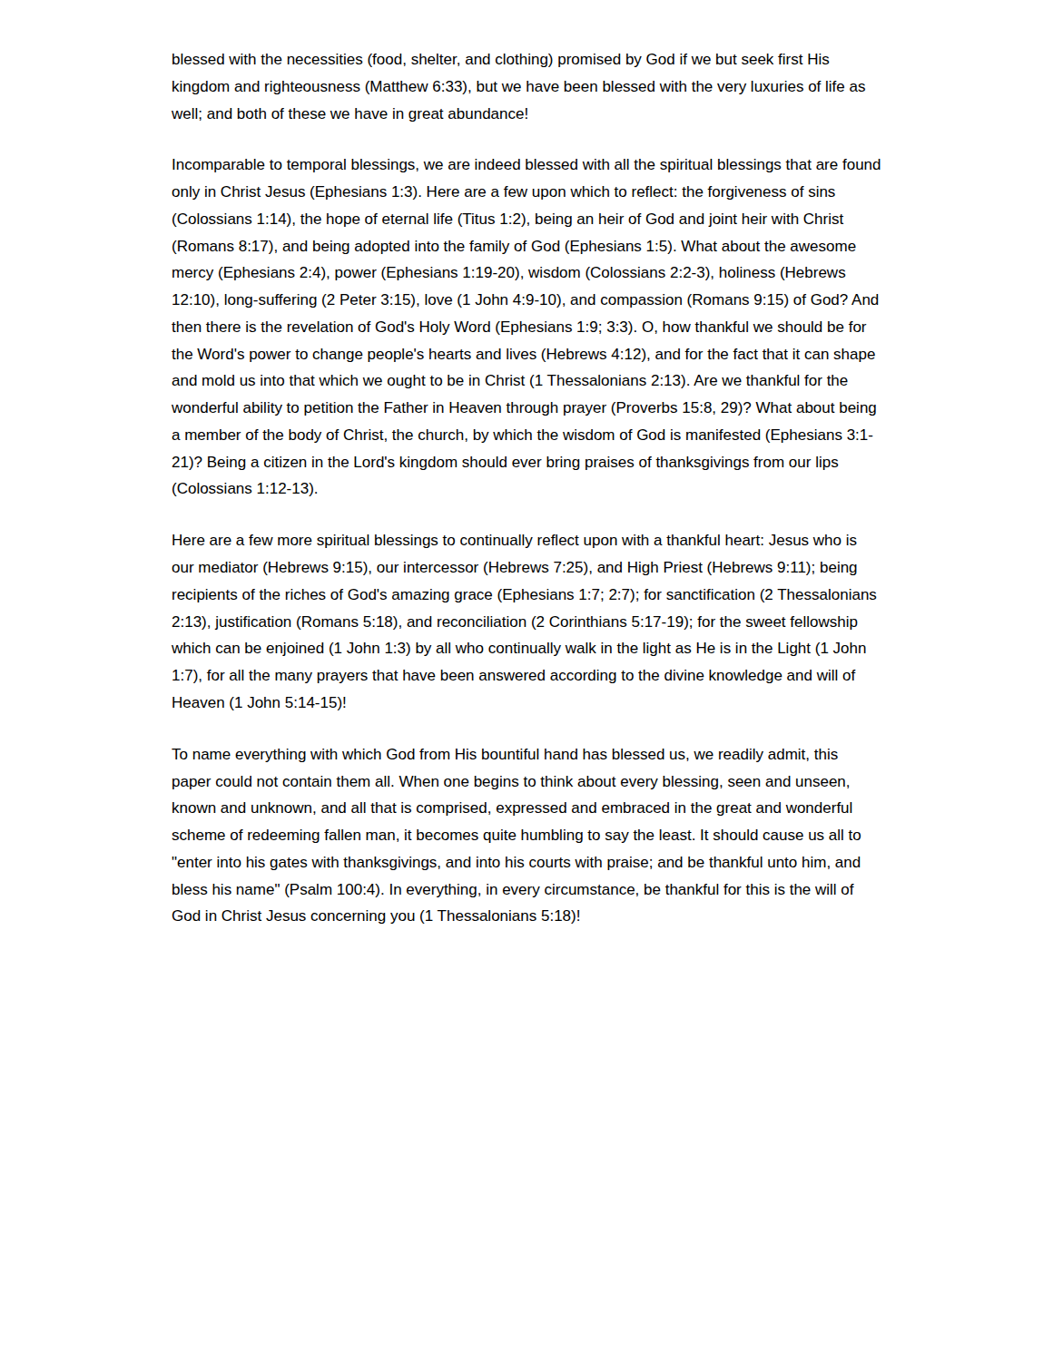blessed with the necessities (food, shelter, and clothing) promised by God if we but seek first His kingdom and righteousness (Matthew 6:33), but we have been blessed with the very luxuries of life as well; and both of these we have in great abundance!
Incomparable to temporal blessings, we are indeed blessed with all the spiritual blessings that are found only in Christ Jesus (Ephesians 1:3). Here are a few upon which to reflect: the forgiveness of sins (Colossians 1:14), the hope of eternal life (Titus 1:2), being an heir of God and joint heir with Christ (Romans 8:17), and being adopted into the family of God (Ephesians 1:5). What about the awesome mercy (Ephesians 2:4), power (Ephesians 1:19-20), wisdom (Colossians 2:2-3), holiness (Hebrews 12:10), long-suffering (2 Peter 3:15), love (1 John 4:9-10), and compassion (Romans 9:15) of God? And then there is the revelation of God's Holy Word (Ephesians 1:9; 3:3). O, how thankful we should be for the Word's power to change people's hearts and lives (Hebrews 4:12), and for the fact that it can shape and mold us into that which we ought to be in Christ (1 Thessalonians 2:13). Are we thankful for the wonderful ability to petition the Father in Heaven through prayer (Proverbs 15:8, 29)? What about being a member of the body of Christ, the church, by which the wisdom of God is manifested (Ephesians 3:1-21)? Being a citizen in the Lord's kingdom should ever bring praises of thanksgivings from our lips (Colossians 1:12-13).
Here are a few more spiritual blessings to continually reflect upon with a thankful heart: Jesus who is our mediator (Hebrews 9:15), our intercessor (Hebrews 7:25), and High Priest (Hebrews 9:11); being recipients of the riches of God's amazing grace (Ephesians 1:7; 2:7); for sanctification (2 Thessalonians 2:13), justification (Romans 5:18), and reconciliation (2 Corinthians 5:17-19); for the sweet fellowship which can be enjoined (1 John 1:3) by all who continually walk in the light as He is in the Light (1 John 1:7), for all the many prayers that have been answered according to the divine knowledge and will of Heaven (1 John 5:14-15)!
To name everything with which God from His bountiful hand has blessed us, we readily admit, this paper could not contain them all. When one begins to think about every blessing, seen and unseen, known and unknown, and all that is comprised, expressed and embraced in the great and wonderful scheme of redeeming fallen man, it becomes quite humbling to say the least. It should cause us all to "enter into his gates with thanksgivings, and into his courts with praise; and be thankful unto him, and bless his name" (Psalm 100:4). In everything, in every circumstance, be thankful for this is the will of God in Christ Jesus concerning you (1 Thessalonians 5:18)!